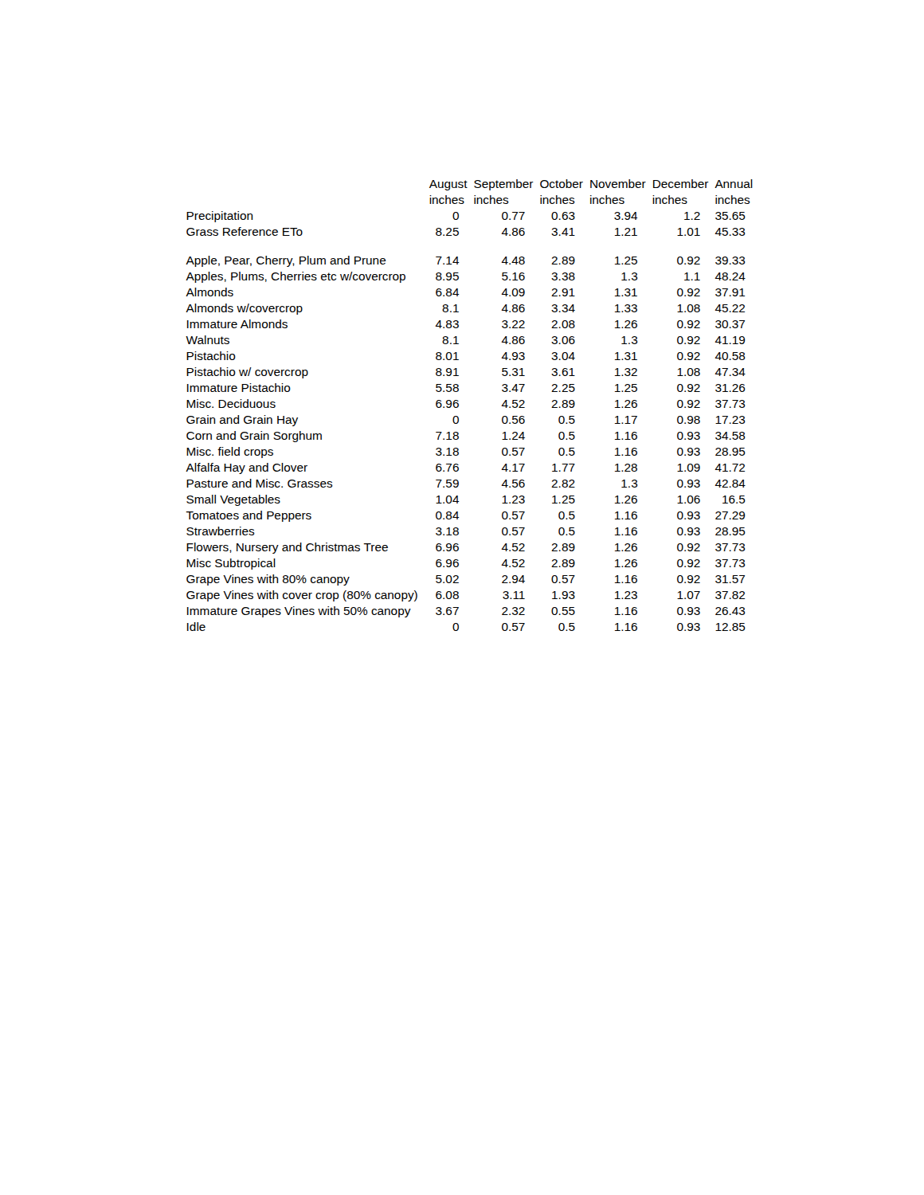| | August | September | October | November | December | Annual |
| --- | --- | --- | --- | --- | --- | --- |
| | inches | inches | inches | inches | inches | inches |
| Precipitation | 0 | 0.77 | 0.63 | 3.94 | 1.2 | 35.65 |
| Grass Reference ETo | 8.25 | 4.86 | 3.41 | 1.21 | 1.01 | 45.33 |
| Apple, Pear, Cherry, Plum and Prune | 7.14 | 4.48 | 2.89 | 1.25 | 0.92 | 39.33 |
| Apples, Plums, Cherries etc w/covercrop | 8.95 | 5.16 | 3.38 | 1.3 | 1.1 | 48.24 |
| Almonds | 6.84 | 4.09 | 2.91 | 1.31 | 0.92 | 37.91 |
| Almonds w/covercrop | 8.1 | 4.86 | 3.34 | 1.33 | 1.08 | 45.22 |
| Immature Almonds | 4.83 | 3.22 | 2.08 | 1.26 | 0.92 | 30.37 |
| Walnuts | 8.1 | 4.86 | 3.06 | 1.3 | 0.92 | 41.19 |
| Pistachio | 8.01 | 4.93 | 3.04 | 1.31 | 0.92 | 40.58 |
| Pistachio w/ covercrop | 8.91 | 5.31 | 3.61 | 1.32 | 1.08 | 47.34 |
| Immature Pistachio | 5.58 | 3.47 | 2.25 | 1.25 | 0.92 | 31.26 |
| Misc. Deciduous | 6.96 | 4.52 | 2.89 | 1.26 | 0.92 | 37.73 |
| Grain and Grain Hay | 0 | 0.56 | 0.5 | 1.17 | 0.98 | 17.23 |
| Corn and Grain Sorghum | 7.18 | 1.24 | 0.5 | 1.16 | 0.93 | 34.58 |
| Misc. field crops | 3.18 | 0.57 | 0.5 | 1.16 | 0.93 | 28.95 |
| Alfalfa Hay and Clover | 6.76 | 4.17 | 1.77 | 1.28 | 1.09 | 41.72 |
| Pasture and Misc. Grasses | 7.59 | 4.56 | 2.82 | 1.3 | 0.93 | 42.84 |
| Small Vegetables | 1.04 | 1.23 | 1.25 | 1.26 | 1.06 | 16.5 |
| Tomatoes and Peppers | 0.84 | 0.57 | 0.5 | 1.16 | 0.93 | 27.29 |
| Strawberries | 3.18 | 0.57 | 0.5 | 1.16 | 0.93 | 28.95 |
| Flowers, Nursery and Christmas Tree | 6.96 | 4.52 | 2.89 | 1.26 | 0.92 | 37.73 |
| Misc Subtropical | 6.96 | 4.52 | 2.89 | 1.26 | 0.92 | 37.73 |
| Grape Vines with 80% canopy | 5.02 | 2.94 | 0.57 | 1.16 | 0.92 | 31.57 |
| Grape Vines with cover crop (80% canopy) | 6.08 | 3.11 | 1.93 | 1.23 | 1.07 | 37.82 |
| Immature Grapes Vines with 50% canopy | 3.67 | 2.32 | 0.55 | 1.16 | 0.93 | 26.43 |
| Idle | 0 | 0.57 | 0.5 | 1.16 | 0.93 | 12.85 |